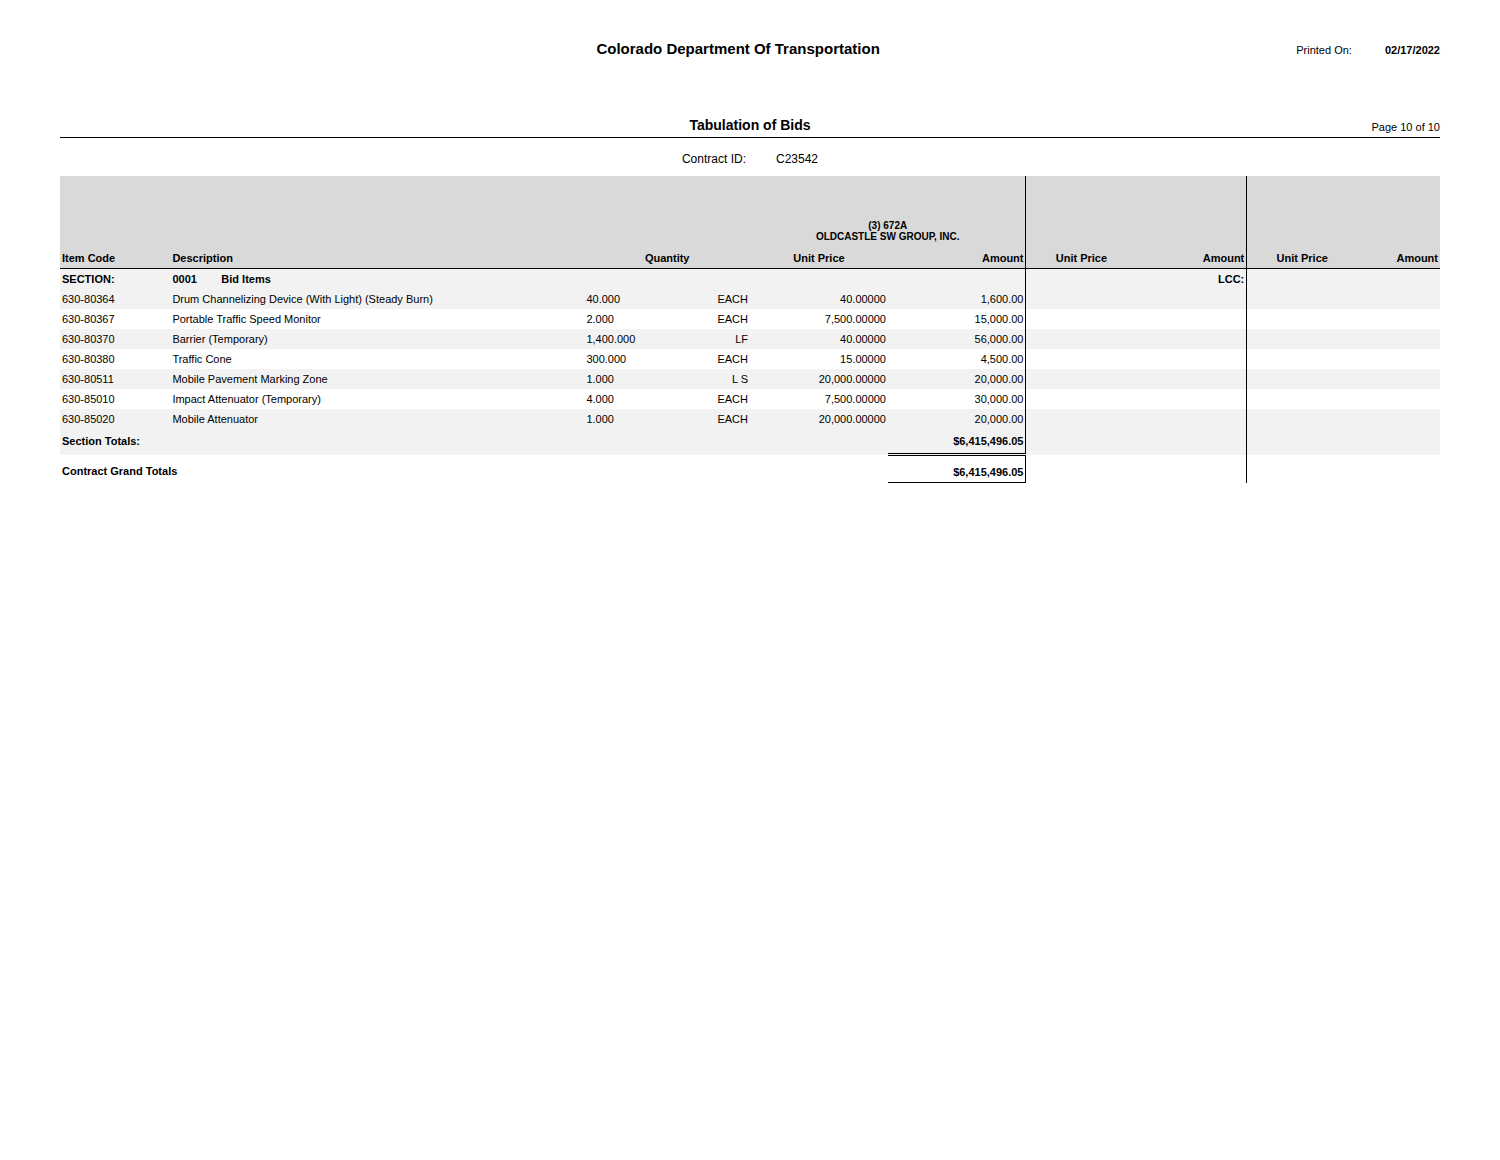Colorado Department Of Transportation
Printed On: 02/17/2022
Tabulation of Bids
Page 10 of 10
Contract ID: C23542
| | | | (3) 672A OLDCASTLE SW GROUP, INC. | | |
| --- | --- | --- | --- | --- | --- |
| Item Code | Description | Quantity | Unit Price | Amount | Unit Price | Amount | Unit Price | Amount |
| SECTION: | 0001 Bid Items | | | | | LCC: | | |
| 630-80364 | Drum Channelizing Device (With Light) (Steady Burn) | 40.000 EACH | 40.00000 | 1,600.00 | | | | |
| 630-80367 | Portable Traffic Speed Monitor | 2.000 EACH | 7,500.00000 | 15,000.00 | | | | |
| 630-80370 | Barrier (Temporary) | 1,400.000 LF | 40.00000 | 56,000.00 | | | | |
| 630-80380 | Traffic Cone | 300.000 EACH | 15.00000 | 4,500.00 | | | | |
| 630-80511 | Mobile Pavement Marking Zone | 1.000 L S | 20,000.00000 | 20,000.00 | | | | |
| 630-85010 | Impact Attenuator (Temporary) | 4.000 EACH | 7,500.00000 | 30,000.00 | | | | |
| 630-85020 | Mobile Attenuator | 1.000 EACH | 20,000.00000 | 20,000.00 | | | | |
| Section Totals: | | | $6,415,496.05 | | | | |
| Contract Grand Totals | | | $6,415,496.05 | | | | |